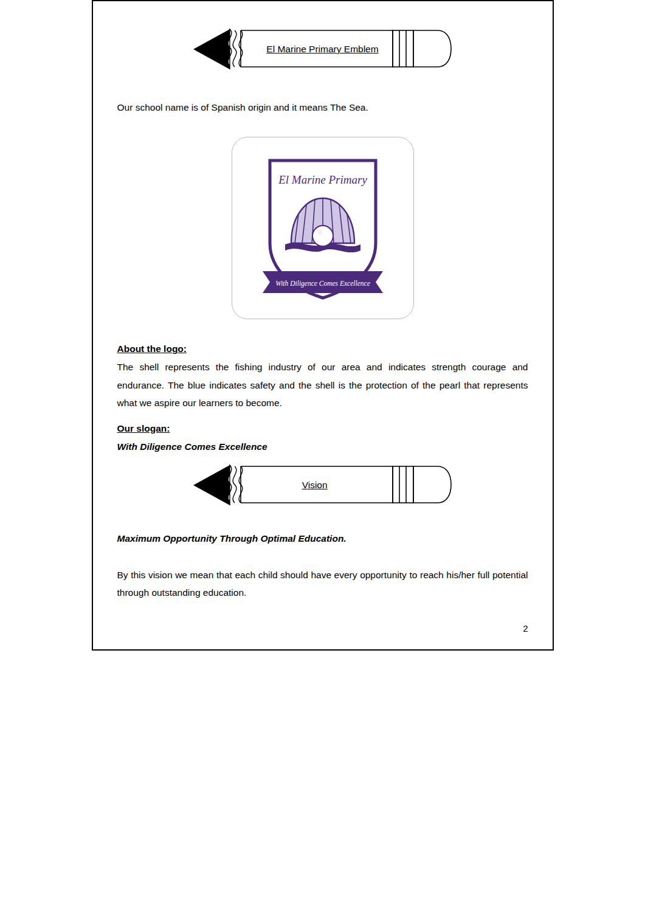El Marine Primary Emblem
Our school name is of Spanish origin and it means The Sea.
El Marine Primary With Diligence Comes Excellence
About the logo:
The shell represents the fishing industry of our area and indicates strength courage and endurance. The blue indicates safety and the shell is the protection of the pearl that represents what we aspire our learners to become.
Our slogan:
With Diligence Comes Excellence
Vision
Maximum Opportunity Through Optimal Education.
By this vision we mean that each child should have every opportunity to reach his/her full potential through outstanding education.
2